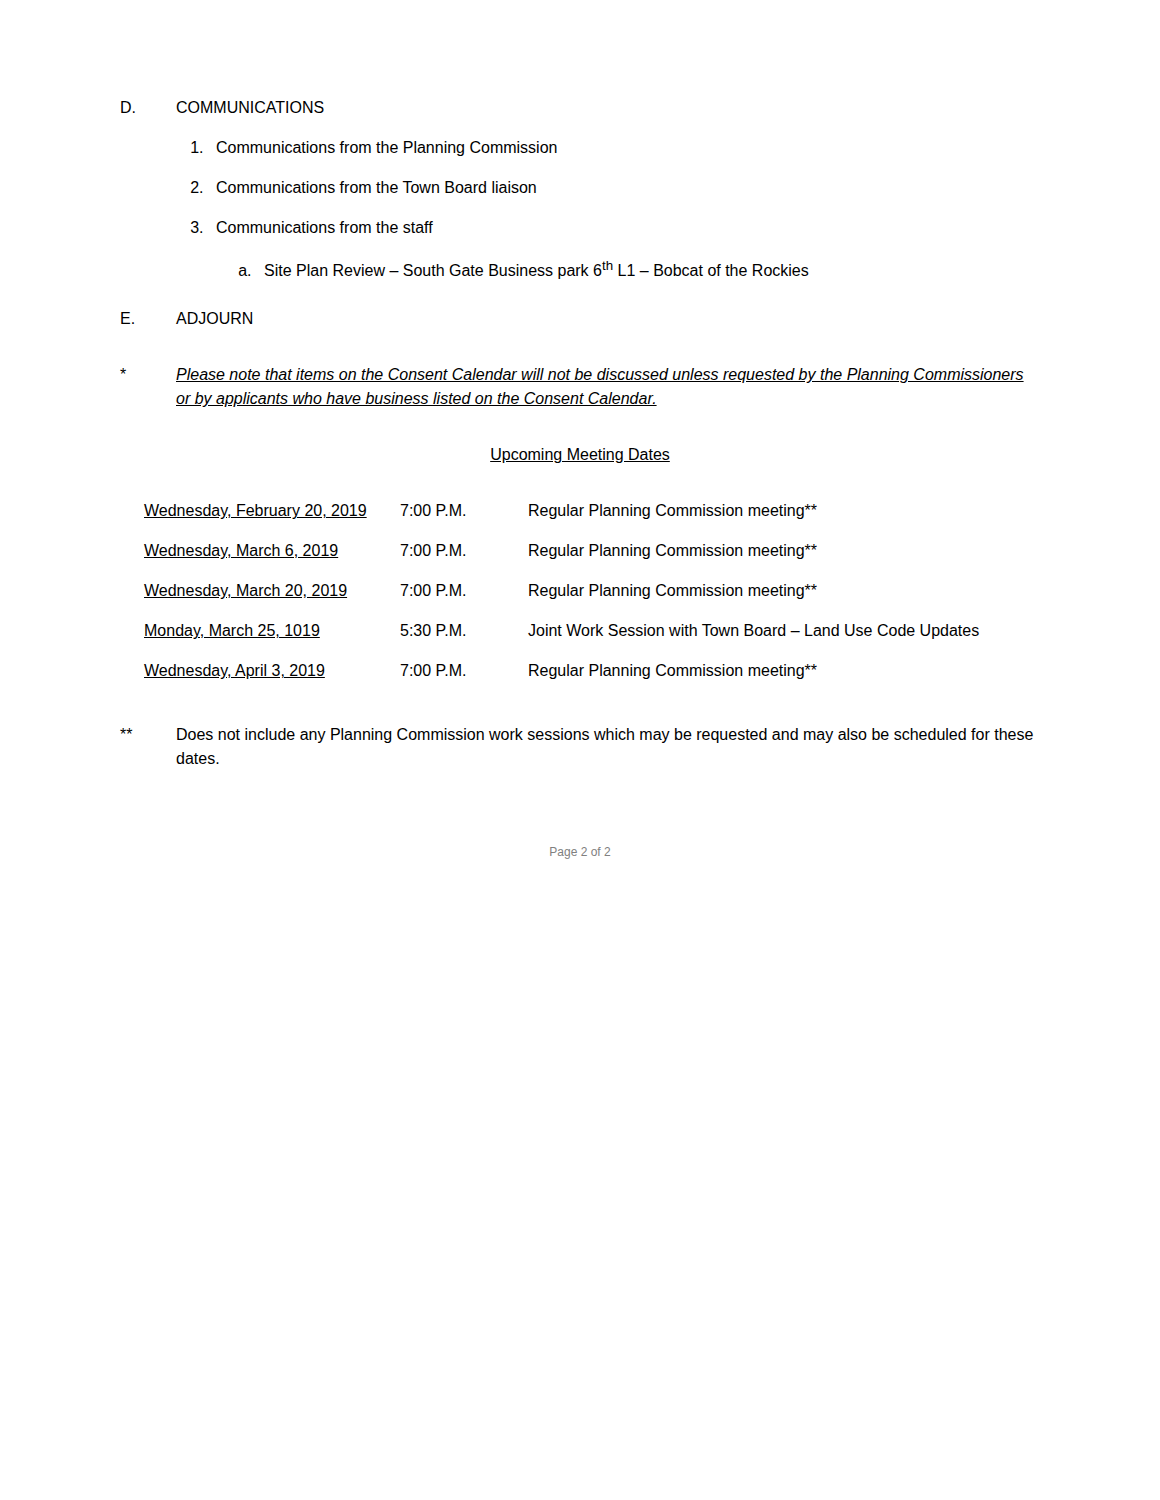D. COMMUNICATIONS
Communications from the Planning Commission
Communications from the Town Board liaison
Communications from the staff
Site Plan Review – South Gate Business park 6th L1 – Bobcat of the Rockies
E. ADJOURN
* Please note that items on the Consent Calendar will not be discussed unless requested by the Planning Commissioners or by applicants who have business listed on the Consent Calendar.
Upcoming Meeting Dates
| Wednesday, February 20, 2019 | 7:00 P.M. | Regular Planning Commission meeting** |
| Wednesday, March 6, 2019 | 7:00 P.M. | Regular Planning Commission meeting** |
| Wednesday, March 20, 2019 | 7:00 P.M. | Regular Planning Commission meeting** |
| Monday, March 25, 1019 | 5:30 P.M. | Joint Work Session with Town Board – Land Use Code Updates |
| Wednesday, April 3, 2019 | 7:00 P.M. | Regular Planning Commission meeting** |
** Does not include any Planning Commission work sessions which may be requested and may also be scheduled for these dates.
Page 2 of 2